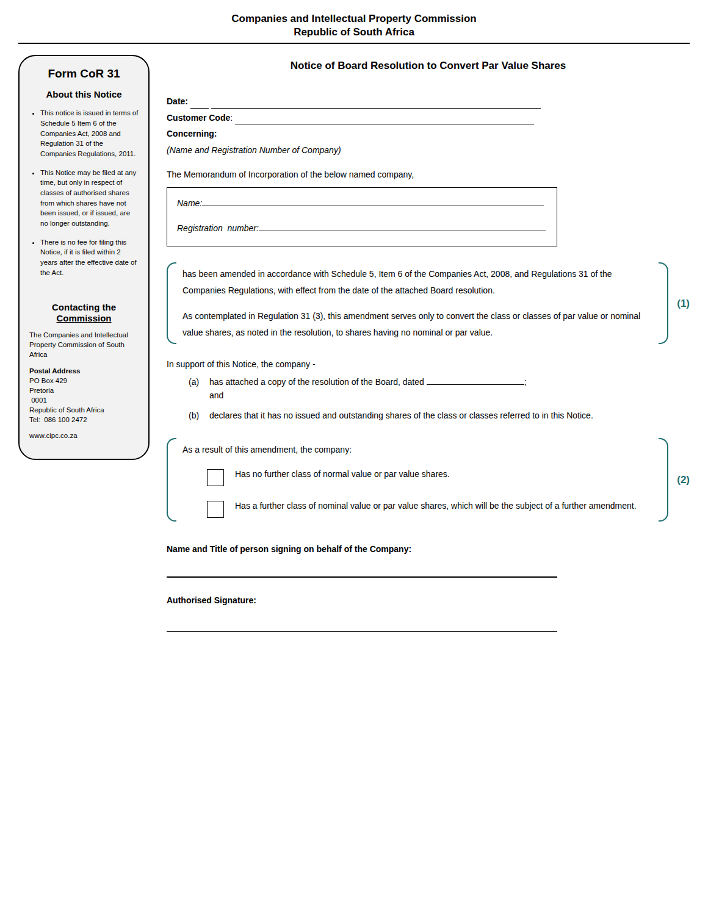Companies and Intellectual Property Commission
Republic of South Africa
Form CoR 31
About this Notice
This notice is issued in terms of Schedule 5 Item 6 of the Companies Act, 2008 and Regulation 31 of the Companies Regulations, 2011.
This Notice may be filed at any time, but only in respect of classes of authorised shares from which shares have not been issued, or if issued, are no longer outstanding.
There is no fee for filing this Notice, if it is filed within 2 years after the effective date of the Act.
Contacting the
Commission
The Companies and Intellectual Property Commission of South Africa
Postal Address
PO Box 429
Pretoria
0001
Republic of South Africa
Tel: 086 100 2472
www.cipc.co.za
Notice of Board Resolution to Convert Par Value Shares
Date:
Customer Code:
Concerning:
(Name and Registration Number of Company)
The Memorandum of Incorporation of the below named company,
Name:
Registration number:
has been amended in accordance with Schedule 5, Item 6 of the Companies Act, 2008, and Regulations 31 of the Companies Regulations, with effect from the date of the attached Board resolution.
As contemplated in Regulation 31 (3), this amendment serves only to convert the class or classes of par value or nominal value shares, as noted in the resolution, to shares having no nominal or par value.
(1)
In support of this Notice, the company -
(a) has attached a copy of the resolution of the Board, dated ;
and
(b) declares that it has no issued and outstanding shares of the class or classes referred to in this Notice.
As a result of this amendment, the company:
Has no further class of normal value or par value shares.
Has a further class of nominal value or par value shares, which will be the subject of a further amendment.
(2)
Name and Title of person signing on behalf of the Company:
Authorised Signature: